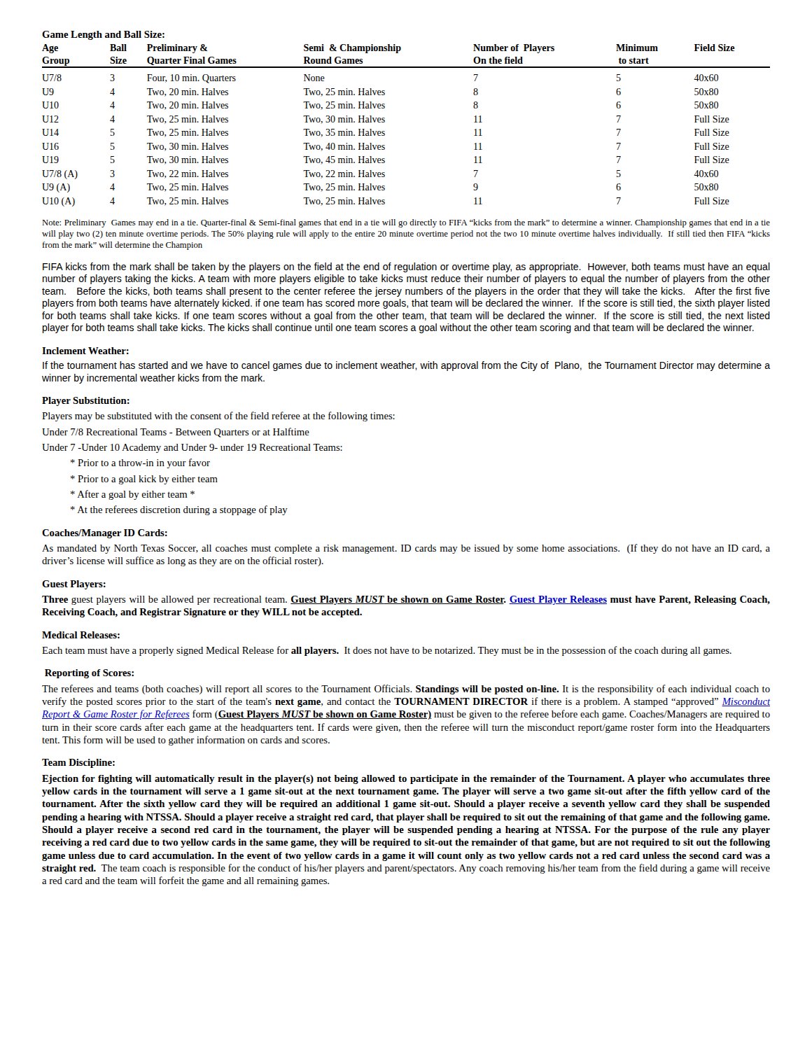Game Length and Ball Size:
| Age Group | Ball Size | Preliminary & Quarter Final Games | Semi & Championship Round Games | Number of Players On the field | Minimum to start | Field Size |
| --- | --- | --- | --- | --- | --- | --- |
| U7/8 | 3 | Four, 10 min. Quarters | None | 7 | 5 | 40x60 |
| U9 | 4 | Two, 20 min. Halves | Two, 25 min. Halves | 8 | 6 | 50x80 |
| U10 | 4 | Two, 20 min. Halves | Two, 25 min. Halves | 8 | 6 | 50x80 |
| U12 | 4 | Two, 25 min. Halves | Two, 30 min. Halves | 11 | 7 | Full Size |
| U14 | 5 | Two, 25 min. Halves | Two, 35 min. Halves | 11 | 7 | Full Size |
| U16 | 5 | Two, 30 min. Halves | Two, 40 min. Halves | 11 | 7 | Full Size |
| U19 | 5 | Two, 30 min. Halves | Two, 45 min. Halves | 11 | 7 | Full Size |
| U7/8 (A) | 3 | Two, 22 min. Halves | Two, 22 min. Halves | 7 | 5 | 40x60 |
| U9 (A) | 4 | Two, 25 min. Halves | Two, 25 min. Halves | 9 | 6 | 50x80 |
| U10 (A) | 4 | Two, 25 min. Halves | Two, 25 min. Halves | 11 | 7 | Full Size |
Note: Preliminary Games may end in a tie. Quarter-final & Semi-final games that end in a tie will go directly to FIFA “kicks from the mark” to determine a winner. Championship games that end in a tie will play two (2) ten minute overtime periods. The 50% playing rule will apply to the entire 20 minute overtime period not the two 10 minute overtime halves individually. If still tied then FIFA “kicks from the mark” will determine the Champion
FIFA kicks from the mark shall be taken by the players on the field at the end of regulation or overtime play, as appropriate. However, both teams must have an equal number of players taking the kicks. A team with more players eligible to take kicks must reduce their number of players to equal the number of players from the other team. Before the kicks, both teams shall present to the center referee the jersey numbers of the players in the order that they will take the kicks. After the first five players from both teams have alternately kicked. if one team has scored more goals, that team will be declared the winner. If the score is still tied, the sixth player listed for both teams shall take kicks. If one team scores without a goal from the other team, that team will be declared the winner. If the score is still tied, the next listed player for both teams shall take kicks. The kicks shall continue until one team scores a goal without the other team scoring and that team will be declared the winner.
Inclement Weather:
If the tournament has started and we have to cancel games due to inclement weather, with approval from the City of Plano, the Tournament Director may determine a winner by incremental weather kicks from the mark.
Player Substitution:
Players may be substituted with the consent of the field referee at the following times:
Under 7/8 Recreational Teams - Between Quarters or at Halftime
Under 7 -Under 10 Academy and Under 9- under 19 Recreational Teams:
* Prior to a throw-in in your favor
* Prior to a goal kick by either team
* After a goal by either team *
* At the referees discretion during a stoppage of play
Coaches/Manager ID Cards:
As mandated by North Texas Soccer, all coaches must complete a risk management. ID cards may be issued by some home associations. (If they do not have an ID card, a driver’s license will suffice as long as they are on the official roster).
Guest Players:
Three guest players will be allowed per recreational team. Guest Players MUST be shown on Game Roster. Guest Player Releases must have Parent, Releasing Coach, Receiving Coach, and Registrar Signature or they WILL not be accepted.
Medical Releases:
Each team must have a properly signed Medical Release for all players. It does not have to be notarized. They must be in the possession of the coach during all games.
Reporting of Scores:
The referees and teams (both coaches) will report all scores to the Tournament Officials. Standings will be posted on-line. It is the responsibility of each individual coach to verify the posted scores prior to the start of the team's next game, and contact the TOURNAMENT DIRECTOR if there is a problem. A stamped “approved” Misconduct Report & Game Roster for Referees form (Guest Players MUST be shown on Game Roster) must be given to the referee before each game. Coaches/Managers are required to turn in their score cards after each game at the headquarters tent. If cards were given, then the referee will turn the misconduct report/game roster form into the Headquarters tent. This form will be used to gather information on cards and scores.
Team Discipline:
Ejection for fighting will automatically result in the player(s) not being allowed to participate in the remainder of the Tournament. A player who accumulates three yellow cards in the tournament will serve a 1 game sit-out at the next tournament game. The player will serve a two game sit-out after the fifth yellow card of the tournament. After the sixth yellow card they will be required an additional 1 game sit-out. Should a player receive a seventh yellow card they shall be suspended pending a hearing with NTSSA. Should a player receive a straight red card, that player shall be required to sit out the remaining of that game and the following game. Should a player receive a second red card in the tournament, the player will be suspended pending a hearing at NTSSA. For the purpose of the rule any player receiving a red card due to two yellow cards in the same game, they will be required to sit-out the remainder of that game, but are not required to sit out the following game unless due to card accumulation. In the event of two yellow cards in a game it will count only as two yellow cards not a red card unless the second card was a straight red. The team coach is responsible for the conduct of his/her players and parent/spectators. Any coach removing his/her team from the field during a game will receive a red card and the team will forfeit the game and all remaining games.